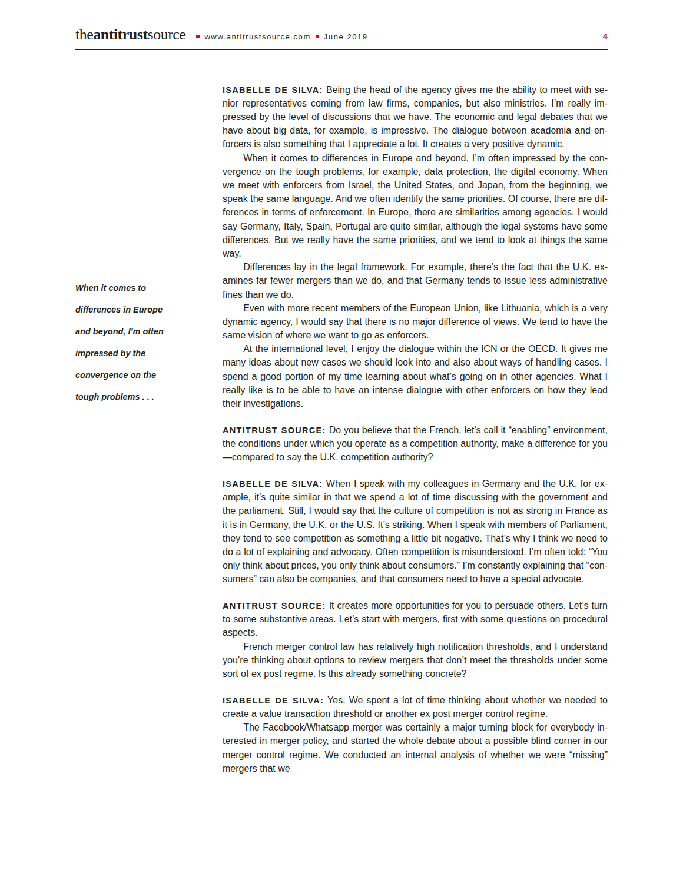the antitrust source www.antitrustsource.com June 2019
4
When it comes to
differences in Europe
and beyond, I’m often
impressed by the
convergence on the
tough problems . . .
ISABELLE DE SILVA: Being the head of the agency gives me the ability to meet with senior representatives coming from law firms, companies, but also ministries. I’m really impressed by the level of discussions that we have. The economic and legal debates that we have about big data, for example, is impressive. The dialogue between academia and enforcers is also something that I appreciate a lot. It creates a very positive dynamic.
When it comes to differences in Europe and beyond, I’m often impressed by the convergence on the tough problems, for example, data protection, the digital economy. When we meet with enforcers from Israel, the United States, and Japan, from the beginning, we speak the same language. And we often identify the same priorities. Of course, there are differences in terms of enforcement. In Europe, there are similarities among agencies. I would say Germany, Italy, Spain, Portugal are quite similar, although the legal systems have some differences. But we really have the same priorities, and we tend to look at things the same way.
Differences lay in the legal framework. For example, there’s the fact that the U.K. examines far fewer mergers than we do, and that Germany tends to issue less administrative fines than we do.
Even with more recent members of the European Union, like Lithuania, which is a very dynamic agency, I would say that there is no major difference of views. We tend to have the same vision of where we want to go as enforcers.
At the international level, I enjoy the dialogue within the ICN or the OECD. It gives me many ideas about new cases we should look into and also about ways of handling cases. I spend a good portion of my time learning about what’s going on in other agencies. What I really like is to be able to have an intense dialogue with other enforcers on how they lead their investigations.
ANTITRUST SOURCE: Do you believe that the French, let’s call it “enabling” environment, the conditions under which you operate as a competition authority, make a difference for you—compared to say the U.K. competition authority?
ISABELLE DE SILVA: When I speak with my colleagues in Germany and the U.K. for example, it’s quite similar in that we spend a lot of time discussing with the government and the parliament. Still, I would say that the culture of competition is not as strong in France as it is in Germany, the U.K. or the U.S. It’s striking. When I speak with members of Parliament, they tend to see competition as something a little bit negative. That’s why I think we need to do a lot of explaining and advocacy. Often competition is misunderstood. I’m often told: “You only think about prices, you only think about consumers.” I’m constantly explaining that “consumers” can also be companies, and that consumers need to have a special advocate.
ANTITRUST SOURCE: It creates more opportunities for you to persuade others. Let’s turn to some substantive areas. Let’s start with mergers, first with some questions on procedural aspects.
French merger control law has relatively high notification thresholds, and I understand you’re thinking about options to review mergers that don’t meet the thresholds under some sort of ex post regime. Is this already something concrete?
ISABELLE DE SILVA: Yes. We spent a lot of time thinking about whether we needed to create a value transaction threshold or another ex post merger control regime.
The Facebook/Whatsapp merger was certainly a major turning block for everybody interested in merger policy, and started the whole debate about a possible blind corner in our merger control regime. We conducted an internal analysis of whether we were “missing” mergers that we